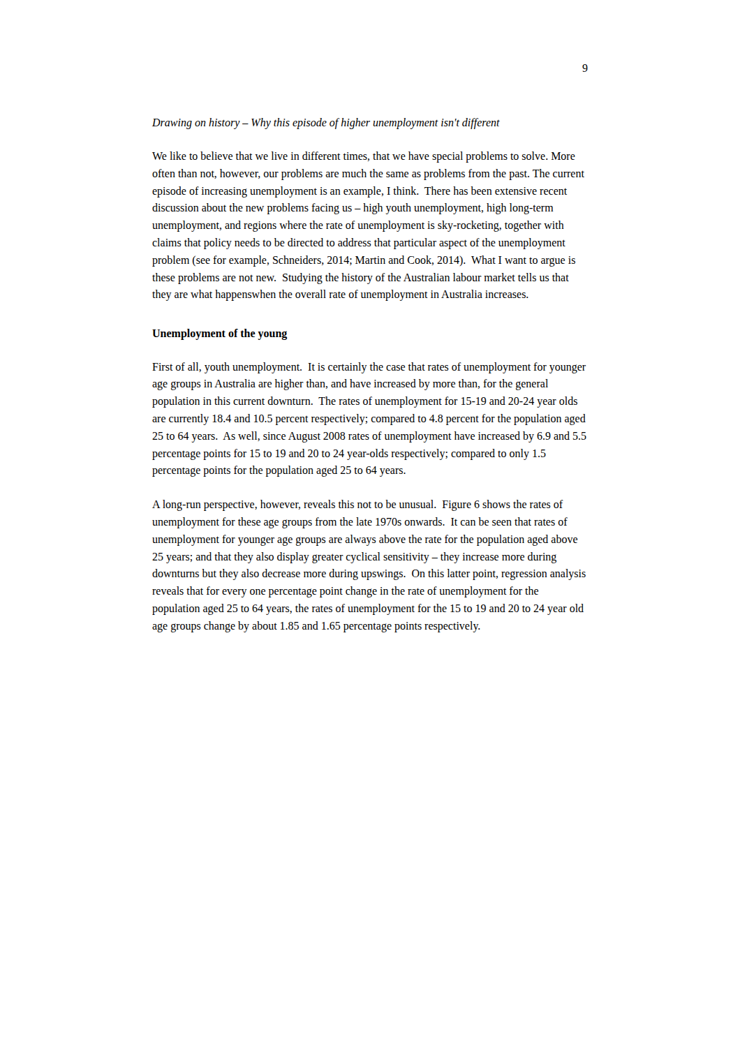9
Drawing on history – Why this episode of higher unemployment isn't different
We like to believe that we live in different times, that we have special problems to solve. More often than not, however, our problems are much the same as problems from the past. The current episode of increasing unemployment is an example, I think. There has been extensive recent discussion about the new problems facing us – high youth unemployment, high long-term unemployment, and regions where the rate of unemployment is sky-rocketing, together with claims that policy needs to be directed to address that particular aspect of the unemployment problem (see for example, Schneiders, 2014; Martin and Cook, 2014). What I want to argue is these problems are not new. Studying the history of the Australian labour market tells us that they are what happenswhen the overall rate of unemployment in Australia increases.
Unemployment of the young
First of all, youth unemployment. It is certainly the case that rates of unemployment for younger age groups in Australia are higher than, and have increased by more than, for the general population in this current downturn. The rates of unemployment for 15-19 and 20-24 year olds are currently 18.4 and 10.5 percent respectively; compared to 4.8 percent for the population aged 25 to 64 years. As well, since August 2008 rates of unemployment have increased by 6.9 and 5.5 percentage points for 15 to 19 and 20 to 24 year-olds respectively; compared to only 1.5 percentage points for the population aged 25 to 64 years.
A long-run perspective, however, reveals this not to be unusual. Figure 6 shows the rates of unemployment for these age groups from the late 1970s onwards. It can be seen that rates of unemployment for younger age groups are always above the rate for the population aged above 25 years; and that they also display greater cyclical sensitivity – they increase more during downturns but they also decrease more during upswings. On this latter point, regression analysis reveals that for every one percentage point change in the rate of unemployment for the population aged 25 to 64 years, the rates of unemployment for the 15 to 19 and 20 to 24 year old age groups change by about 1.85 and 1.65 percentage points respectively.